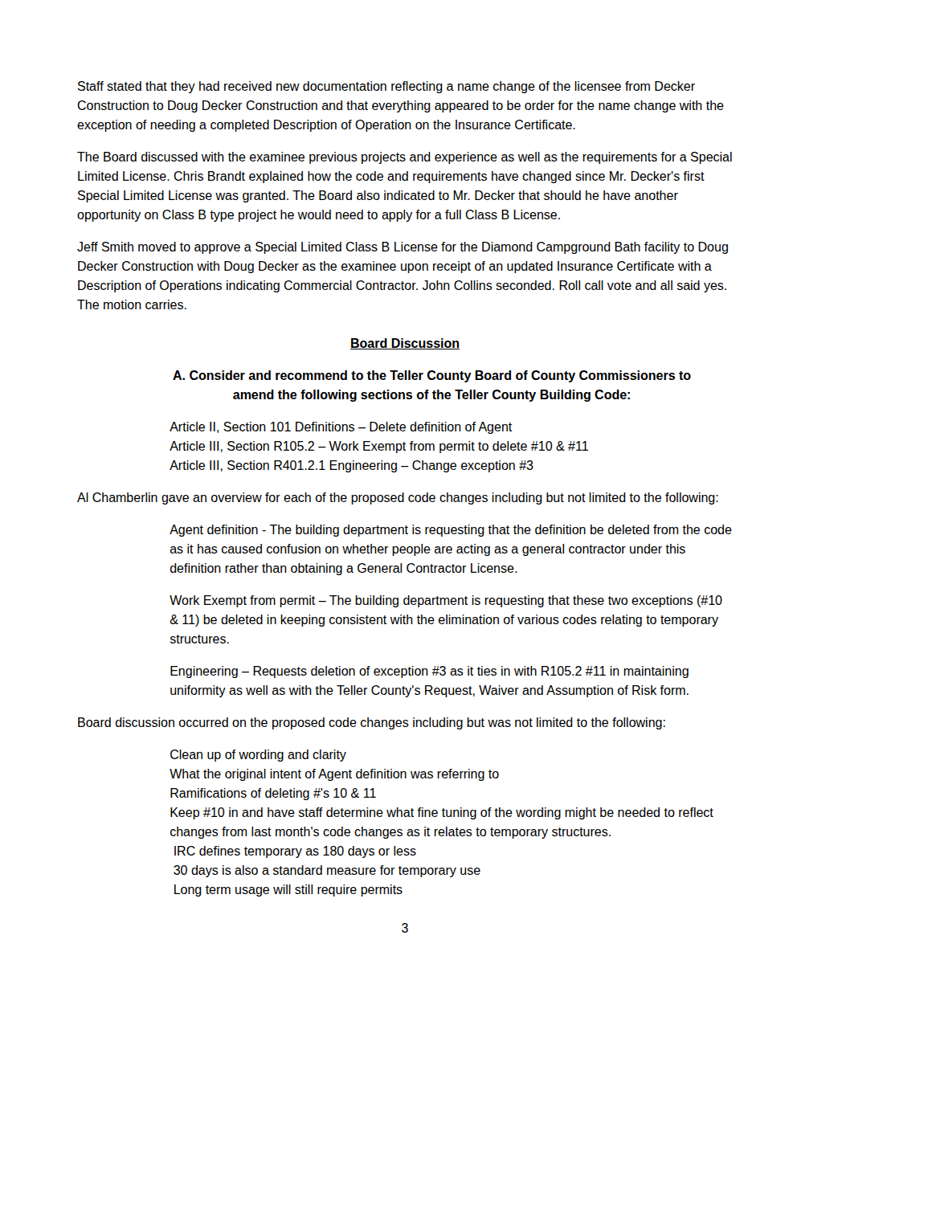Staff stated that they had received new documentation reflecting a name change of the licensee from Decker Construction to Doug Decker Construction and that everything appeared to be order for the name change with the exception of needing a completed Description of Operation on the Insurance Certificate.
The Board discussed with the examinee previous projects and experience as well as the requirements for a Special Limited License. Chris Brandt explained how the code and requirements have changed since Mr. Decker's first Special Limited License was granted. The Board also indicated to Mr. Decker that should he have another opportunity on Class B type project he would need to apply for a full Class B License.
Jeff Smith moved to approve a Special Limited Class B License for the Diamond Campground Bath facility to Doug Decker Construction with Doug Decker as the examinee upon receipt of an updated Insurance Certificate with a Description of Operations indicating Commercial Contractor. John Collins seconded. Roll call vote and all said yes. The motion carries.
Board Discussion
A. Consider and recommend to the Teller County Board of County Commissioners to amend the following sections of the Teller County Building Code:
Article II, Section 101 Definitions – Delete definition of Agent
Article III, Section R105.2 – Work Exempt from permit to delete #10 & #11
Article III, Section R401.2.1 Engineering – Change exception #3
Al Chamberlin gave an overview for each of the proposed code changes including but not limited to the following:
Agent definition - The building department is requesting that the definition be deleted from the code as it has caused confusion on whether people are acting as a general contractor under this definition rather than obtaining a General Contractor License.
Work Exempt from permit – The building department is requesting that these two exceptions (#10 & 11) be deleted in keeping consistent with the elimination of various codes relating to temporary structures.
Engineering – Requests deletion of exception #3 as it ties in with R105.2 #11 in maintaining uniformity as well as with the Teller County's Request, Waiver and Assumption of Risk form.
Board discussion occurred on the proposed code changes including but was not limited to the following:
Clean up of wording and clarity
What the original intent of Agent definition was referring to
Ramifications of deleting #'s 10 & 11
Keep #10 in and have staff determine what fine tuning of the wording might be needed to reflect changes from last month's code changes as it relates to temporary structures.
IRC defines temporary as 180 days or less
30 days is also a standard measure for temporary use
Long term usage will still require permits
3